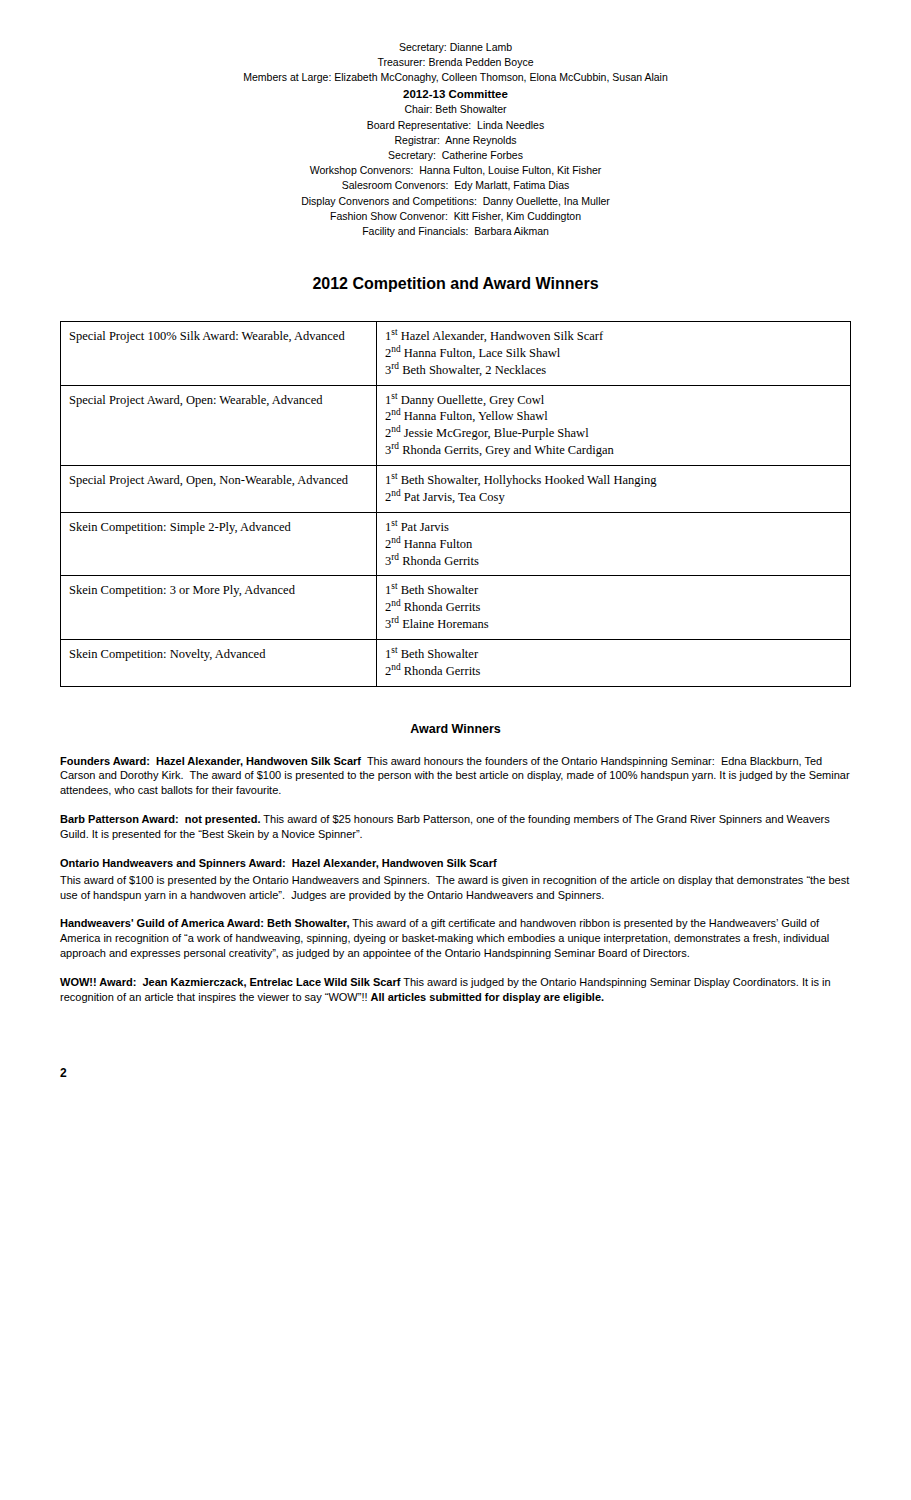Secretary: Dianne Lamb
Treasurer: Brenda Pedden Boyce
Members at Large: Elizabeth McConaghy, Colleen Thomson, Elona McCubbin, Susan Alain
2012-13 Committee
Chair: Beth Showalter
Board Representative: Linda Needles
Registrar: Anne Reynolds
Secretary: Catherine Forbes
Workshop Convenors: Hanna Fulton, Louise Fulton, Kit Fisher
Salesroom Convenors: Edy Marlatt, Fatima Dias
Display Convenors and Competitions: Danny Ouellette, Ina Muller
Fashion Show Convenor: Kitt Fisher, Kim Cuddington
Facility and Financials: Barbara Aikman
2012 Competition and Award Winners
| Special Project 100% Silk Award: Wearable, Advanced | 1 st Hazel Alexander, Handwoven Silk Scarf 2 nd Hanna Fulton, Lace Silk Shawl 3 rd Beth Showalter, 2 Necklaces |
| Special Project Award, Open: Wearable, Advanced | 1 st Danny Ouellette, Grey Cowl 2 nd Hanna Fulton, Yellow Shawl 2 nd Jessie McGregor, Blue-Purple Shawl 3 rd Rhonda Gerrits, Grey and White Cardigan |
| Special Project Award, Open, Non-Wearable, Advanced | 1 st Beth Showalter, Hollyhocks Hooked Wall Hanging 2 nd Pat Jarvis, Tea Cosy |
| Skein Competition: Simple 2-Ply, Advanced | 1 st Pat Jarvis 2 nd Hanna Fulton 3 rd Rhonda Gerrits |
| Skein Competition: 3 or More Ply, Advanced | 1 st Beth Showalter 2 nd Rhonda Gerrits 3 rd Elaine Horemans |
| Skein Competition: Novelty, Advanced | 1 st Beth Showalter 2 nd Rhonda Gerrits |
Award Winners
Founders Award: Hazel Alexander, Handwoven Silk Scarf This award honours the founders of the Ontario Handspinning Seminar: Edna Blackburn, Ted Carson and Dorothy Kirk. The award of $100 is presented to the person with the best article on display, made of 100% handspun yarn. It is judged by the Seminar attendees, who cast ballots for their favourite.
Barb Patterson Award: not presented. This award of $25 honours Barb Patterson, one of the founding members of The Grand River Spinners and Weavers Guild. It is presented for the “Best Skein by a Novice Spinner”.
Ontario Handweavers and Spinners Award: Hazel Alexander, Handwoven Silk Scarf
This award of $100 is presented by the Ontario Handweavers and Spinners. The award is given in recognition of the article on display that demonstrates “the best use of handspun yarn in a handwoven article”. Judges are provided by the Ontario Handweavers and Spinners.
Handweavers' Guild of America Award: Beth Showalter, This award of a gift certificate and handwoven ribbon is presented by the Handweavers’ Guild of America in recognition of “a work of handweaving, spinning, dyeing or basket-making which embodies a unique interpretation, demonstrates a fresh, individual approach and expresses personal creativity”, as judged by an appointee of the Ontario Handspinning Seminar Board of Directors.
WOW!! Award: Jean Kazmierczack, Entrelac Lace Wild Silk Scarf This award is judged by the Ontario Handspinning Seminar Display Coordinators. It is in recognition of an article that inspires the viewer to say “WOW”!! All articles submitted for display are eligible.
2